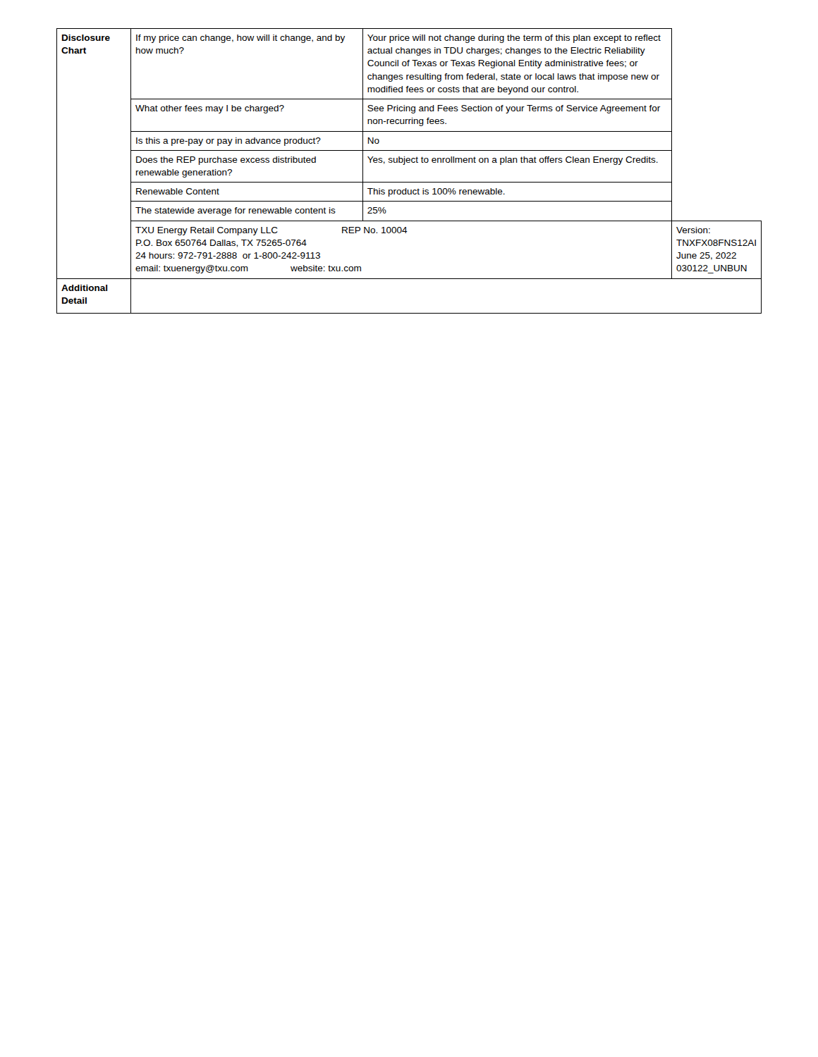| Disclosure Chart | If my price can change, how will it change, and by how much? | Your price will not change during the term of this plan except to reflect actual changes in TDU charges; changes to the Electric Reliability Council of Texas or Texas Regional Entity administrative fees; or changes resulting from federal, state or local laws that impose new or modified fees or costs that are beyond our control. |
| What other fees may I be charged? | See Pricing and Fees Section of your Terms of Service Agreement for non-recurring fees. |
| Is this a pre-pay or pay in advance product? | No |
| Does the REP purchase excess distributed renewable generation? | Yes, subject to enrollment on a plan that offers Clean Energy Credits. |
| Renewable Content | This product is 100% renewable. |
| The statewide average for renewable content is | 25% |
| TXU Energy Retail Company LLC REP No. 10004 P.O. Box 650764 Dallas, TX 75265-0764 24 hours: 972-791-2888 or 1-800-242-9113 email: txuenergy@txu.com website: txu.com | Version: TNXFX08FNS12AI June 25, 2022 030122_UNBUN |
| Additional Detail | |